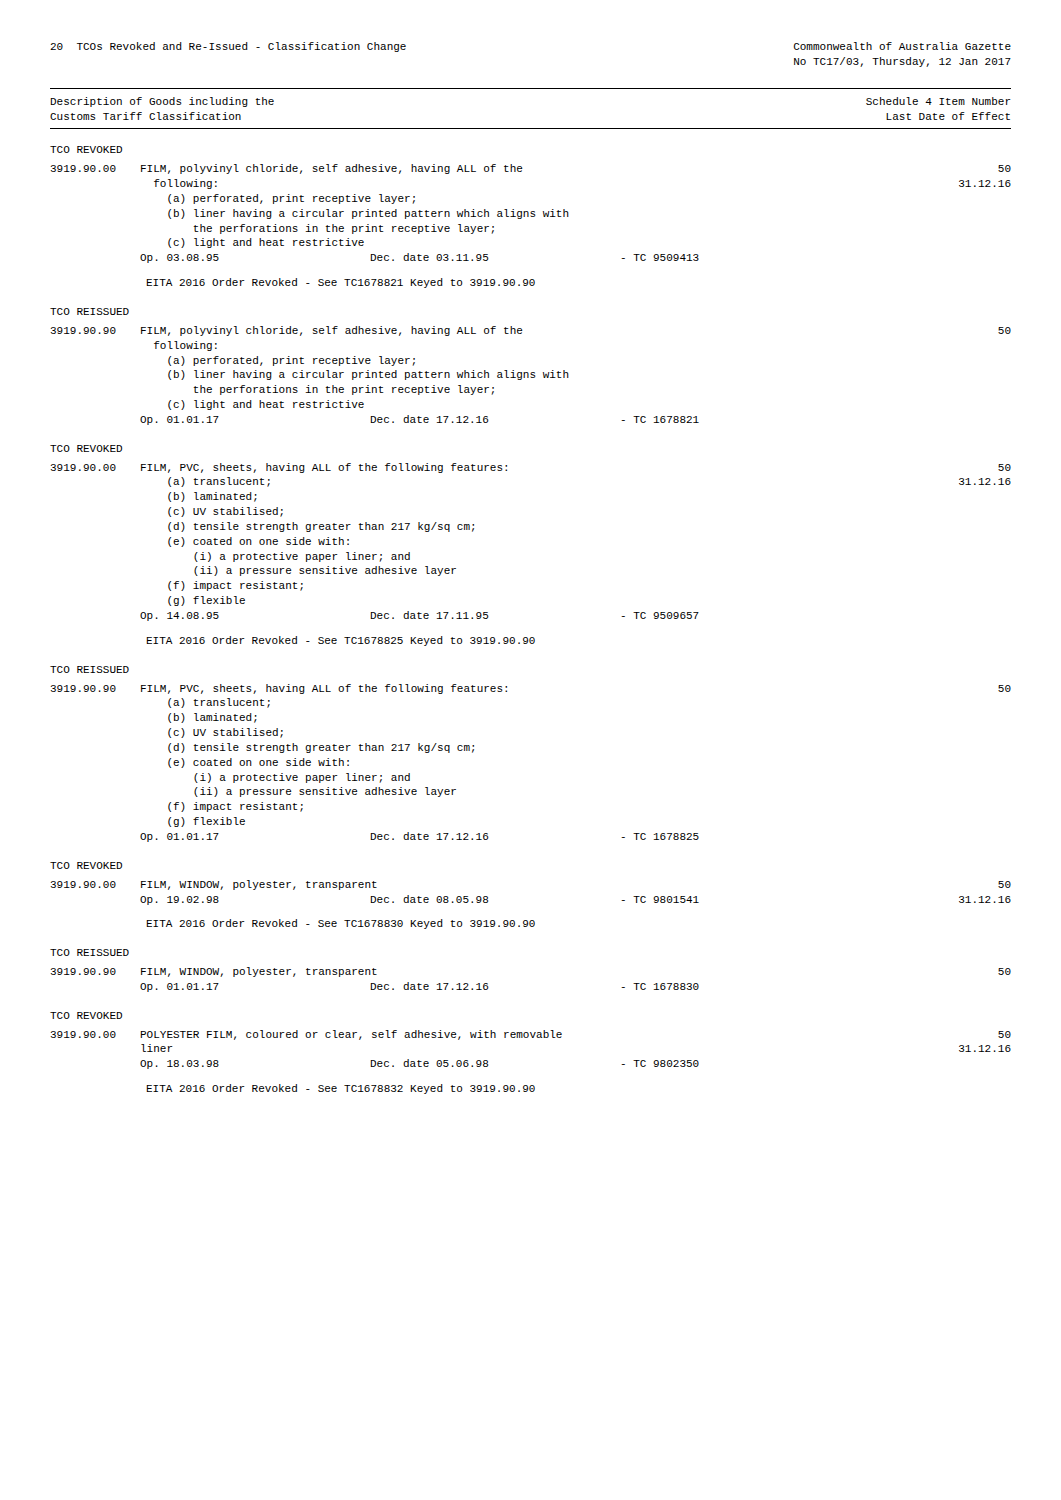20 TCOs Revoked and Re-Issued - Classification Change
Commonwealth of Australia Gazette
No TC17/03, Thursday, 12 Jan 2017
Description of Goods including the Customs Tariff Classification
Schedule 4 Item Number Last Date of Effect
TCO REVOKED
| 3919.90.00 | FILM, polyvinyl chloride, self adhesive, having ALL of the following: (a) perforated, print receptive layer; (b) liner having a circular printed pattern which aligns with the perforations in the print receptive layer; (c) light and heat restrictive Op. 03.08.95 Dec. date 03.11.95 - TC 9509413 | 50 31.12.16 |
EITA 2016 Order Revoked - See TC1678821 Keyed to 3919.90.90
TCO REISSUED
| 3919.90.90 | FILM, polyvinyl chloride, self adhesive, having ALL of the following: (a) perforated, print receptive layer; (b) liner having a circular printed pattern which aligns with the perforations in the print receptive layer; (c) light and heat restrictive Op. 01.01.17 Dec. date 17.12.16 - TC 1678821 | 50 |
TCO REVOKED
| 3919.90.00 | FILM, PVC, sheets, having ALL of the following features: (a) translucent; (b) laminated; (c) UV stabilised; (d) tensile strength greater than 217 kg/sq cm; (e) coated on one side with: (i) a protective paper liner; and (ii) a pressure sensitive adhesive layer (f) impact resistant; (g) flexible Op. 14.08.95 Dec. date 17.11.95 - TC 9509657 | 50 31.12.16 |
EITA 2016 Order Revoked - See TC1678825 Keyed to 3919.90.90
TCO REISSUED
| 3919.90.90 | FILM, PVC, sheets, having ALL of the following features: (a) translucent; (b) laminated; (c) UV stabilised; (d) tensile strength greater than 217 kg/sq cm; (e) coated on one side with: (i) a protective paper liner; and (ii) a pressure sensitive adhesive layer (f) impact resistant; (g) flexible Op. 01.01.17 Dec. date 17.12.16 - TC 1678825 | 50 |
TCO REVOKED
| 3919.90.00 | FILM, WINDOW, polyester, transparent Op. 19.02.98 Dec. date 08.05.98 - TC 9801541 | 50 31.12.16 |
EITA 2016 Order Revoked - See TC1678830 Keyed to 3919.90.90
TCO REISSUED
| 3919.90.90 | FILM, WINDOW, polyester, transparent Op. 01.01.17 Dec. date 17.12.16 - TC 1678830 | 50 |
TCO REVOKED
| 3919.90.00 | POLYESTER FILM, coloured or clear, self adhesive, with removable liner Op. 18.03.98 Dec. date 05.06.98 - TC 9802350 | 50 31.12.16 |
EITA 2016 Order Revoked - See TC1678832 Keyed to 3919.90.90